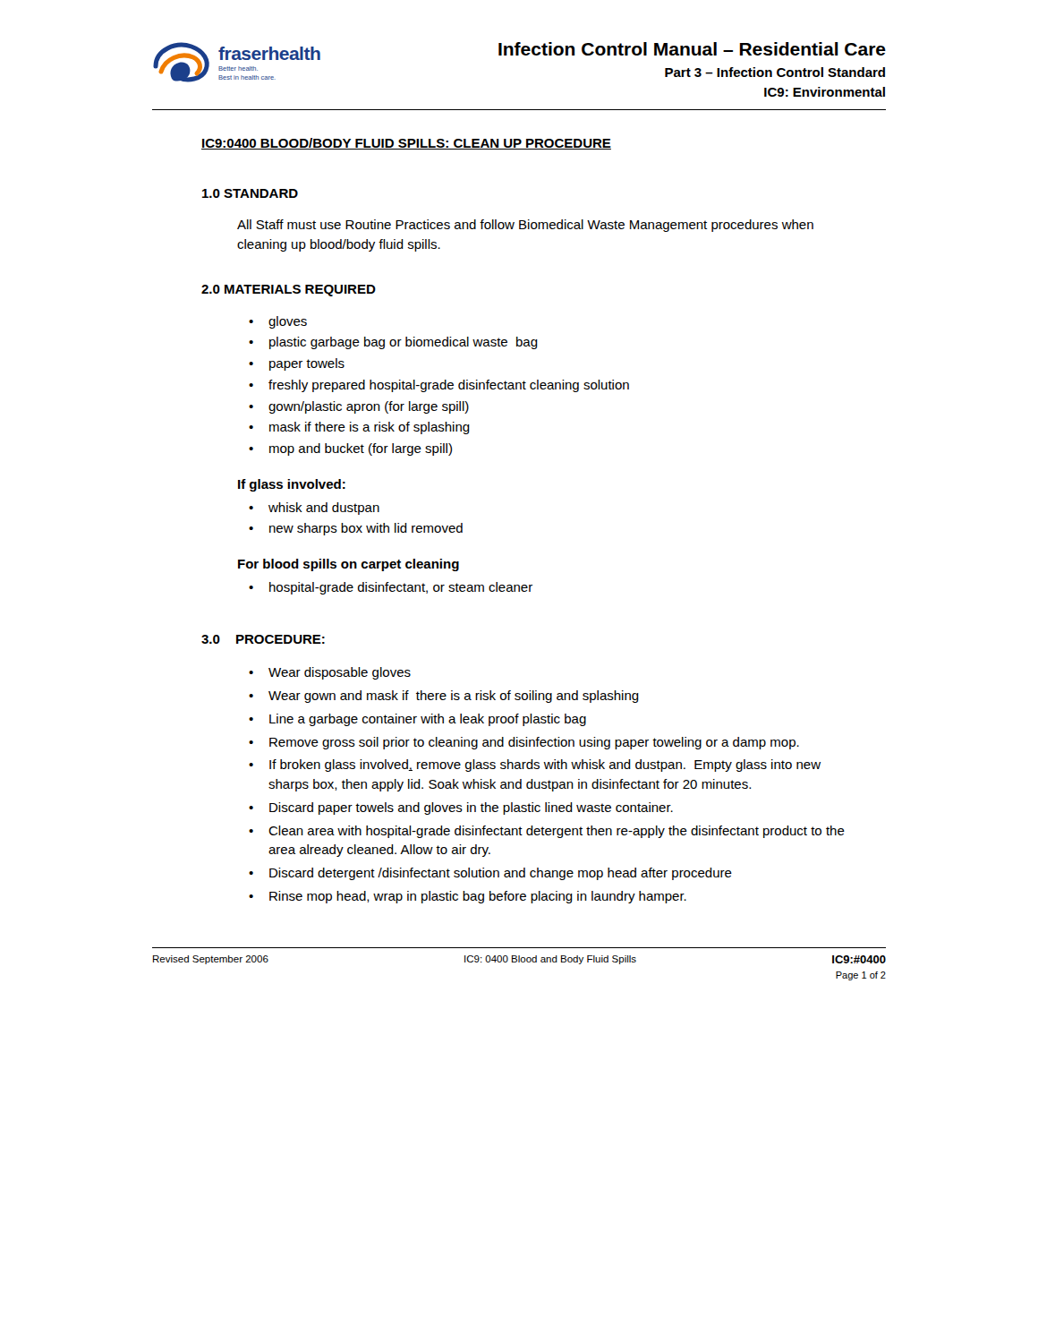fraserhealth
Better health.
Best in health care.
Infection Control Manual – Residential Care
Part 3 – Infection Control Standard
IC9: Environmental
IC9:0400 BLOOD/BODY FLUID SPILLS: CLEAN UP PROCEDURE
1.0 STANDARD
All Staff must use Routine Practices and follow Biomedical Waste Management procedures when cleaning up blood/body fluid spills.
2.0 MATERIALS REQUIRED
gloves
plastic garbage bag or biomedical waste bag
paper towels
freshly prepared hospital-grade disinfectant cleaning solution
gown/plastic apron (for large spill)
mask if there is a risk of splashing
mop and bucket (for large spill)
If glass involved:
whisk and dustpan
new sharps box with lid removed
For blood spills on carpet cleaning
hospital-grade disinfectant, or steam cleaner
3.0 PROCEDURE:
Wear disposable gloves
Wear gown and mask if there is a risk of soiling and splashing
Line a garbage container with a leak proof plastic bag
Remove gross soil prior to cleaning and disinfection using paper toweling or a damp mop.
If broken glass involved, remove glass shards with whisk and dustpan. Empty glass into new sharps box, then apply lid. Soak whisk and dustpan in disinfectant for 20 minutes.
Discard paper towels and gloves in the plastic lined waste container.
Clean area with hospital-grade disinfectant detergent then re-apply the disinfectant product to the area already cleaned. Allow to air dry.
Discard detergent /disinfectant solution and change mop head after procedure
Rinse mop head, wrap in plastic bag before placing in laundry hamper.
Revised September 2006
IC9: 0400 Blood and Body Fluid Spills
IC9:#0400
Page 1 of 2